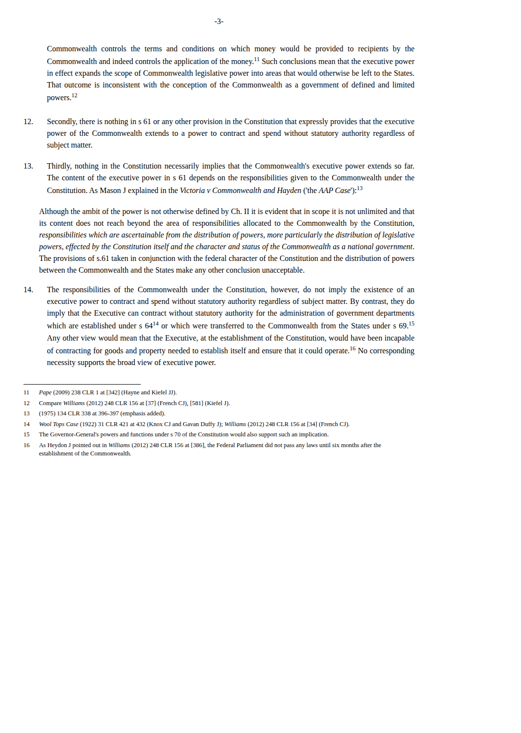-3-
Commonwealth controls the terms and conditions on which money would be provided to recipients by the Commonwealth and indeed controls the application of the money.11 Such conclusions mean that the executive power in effect expands the scope of Commonwealth legislative power into areas that would otherwise be left to the States. That outcome is inconsistent with the conception of the Commonwealth as a government of defined and limited powers.12
12.
Secondly, there is nothing in s 61 or any other provision in the Constitution that expressly provides that the executive power of the Commonwealth extends to a power to contract and spend without statutory authority regardless of subject matter.
13.
Thirdly, nothing in the Constitution necessarily implies that the Commonwealth's executive power extends so far. The content of the executive power in s 61 depends on the responsibilities given to the Commonwealth under the Constitution. As Mason J explained in the Victoria v Commonwealth and Hayden ('the AAP Case'):13
Although the ambit of the power is not otherwise defined by Ch. II it is evident that in scope it is not unlimited and that its content does not reach beyond the area of responsibilities allocated to the Commonwealth by the Constitution, responsibilities which are ascertainable from the distribution of powers, more particularly the distribution of legislative powers, effected by the Constitution itself and the character and status of the Commonwealth as a national government. The provisions of s.61 taken in conjunction with the federal character of the Constitution and the distribution of powers between the Commonwealth and the States make any other conclusion unacceptable.
14.
The responsibilities of the Commonwealth under the Constitution, however, do not imply the existence of an executive power to contract and spend without statutory authority regardless of subject matter. By contrast, they do imply that the Executive can contract without statutory authority for the administration of government departments which are established under s 6414 or which were transferred to the Commonwealth from the States under s 69.15 Any other view would mean that the Executive, at the establishment of the Constitution, would have been incapable of contracting for goods and property needed to establish itself and ensure that it could operate.16 No corresponding necessity supports the broad view of executive power.
11 Pape (2009) 238 CLR 1 at [342] (Hayne and Kiefel JJ).
12 Compare Williams (2012) 248 CLR 156 at [37] (French CJ), [581] (Kiefel J).
13(1975) 134 CLR 338 at 396-397 (emphasis added).
14 Wool Tops Case (1922) 31 CLR 421 at 432 (Knox CJ and Gavan Duffy J); Williams (2012) 248 CLR 156 at [34] (French CJ).
15 The Governor-General's powers and functions under s 70 of the Constitution would also support such an implication.
16 As Heydon J pointed out in Williams (2012) 248 CLR 156 at [386], the Federal Parliament did not pass any laws until six months after the establishment of the Commonwealth.